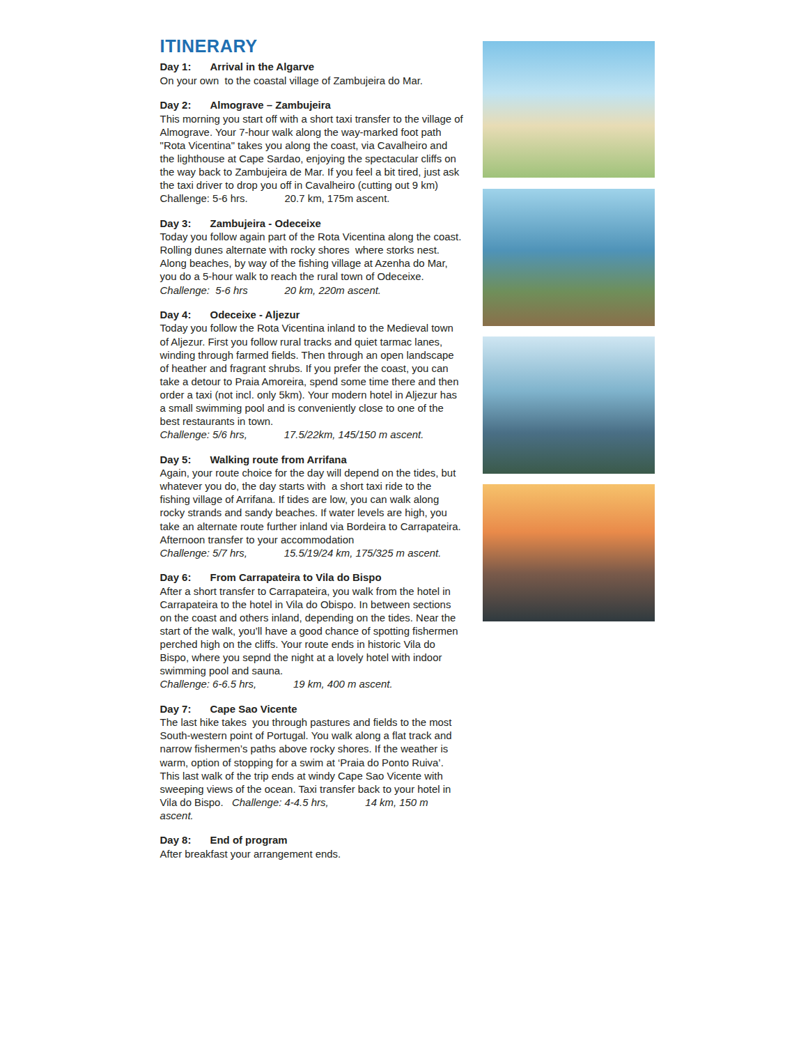ITINERARY
Day 1: Arrival in the Algarve
On your own to the coastal village of Zambujeira do Mar.
Day 2: Almograve – Zambujeira
This morning you start off with a short taxi transfer to the village of Almograve. Your 7-hour walk along the way-marked foot path "Rota Vicentina" takes you along the coast, via Cavalheiro and the lighthouse at Cape Sardao, enjoying the spectacular cliffs on the way back to Zambujeira de Mar. If you feel a bit tired, just ask the taxi driver to drop you off in Cavalheiro (cutting out 9 km)
Challenge: 5-6 hrs. 20.7 km, 175m ascent.
Day 3: Zambujeira - Odeceixe
Today you follow again part of the Rota Vicentina along the coast. Rolling dunes alternate with rocky shores where storks nest. Along beaches, by way of the fishing village at Azenha do Mar, you do a 5-hour walk to reach the rural town of Odeceixe.
Challenge: 5-6 hrs 20 km, 220m ascent.
Day 4: Odeceixe - Aljezur
Today you follow the Rota Vicentina inland to the Medieval town of Aljezur. First you follow rural tracks and quiet tarmac lanes, winding through farmed fields. Then through an open landscape of heather and fragrant shrubs. If you prefer the coast, you can take a detour to Praia Amoreira, spend some time there and then order a taxi (not incl. only 5km). Your modern hotel in Aljezur has a small swimming pool and is conveniently close to one of the best restaurants in town.
Challenge: 5/6 hrs, 17.5/22km, 145/150 m ascent.
Day 5: Walking route from Arrifana
Again, your route choice for the day will depend on the tides, but whatever you do, the day starts with a short taxi ride to the fishing village of Arrifana. If tides are low, you can walk along rocky strands and sandy beaches. If water levels are high, you take an alternate route further inland via Bordeira to Carrapateira. Afternoon transfer to your accommodation
Challenge: 5/7 hrs, 15.5/19/24 km, 175/325 m ascent.
Day 6: From Carrapateira to Vila do Bispo
After a short transfer to Carrapateira, you walk from the hotel in Carrapateira to the hotel in Vila do Obispo. In between sections on the coast and others inland, depending on the tides. Near the start of the walk, you’ll have a good chance of spotting fishermen perched high on the cliffs. Your route ends in historic Vila do Bispo, where you sepnd the night at a lovely hotel with indoor swimming pool and sauna.
Challenge: 6-6.5 hrs, 19 km, 400 m ascent.
Day 7: Cape Sao Vicente
The last hike takes you through pastures and fields to the most South-western point of Portugal. You walk along a flat track and narrow fishermen’s paths above rocky shores. If the weather is warm, option of stopping for a swim at ‘Praia do Ponto Ruiva’. This last walk of the trip ends at windy Cape Sao Vicente with sweeping views of the ocean. Taxi transfer back to your hotel in Vila do Bispo. Challenge: 4-4.5 hrs, 14 km, 150 m ascent.
Day 8: End of program
After breakfast your arrangement ends.